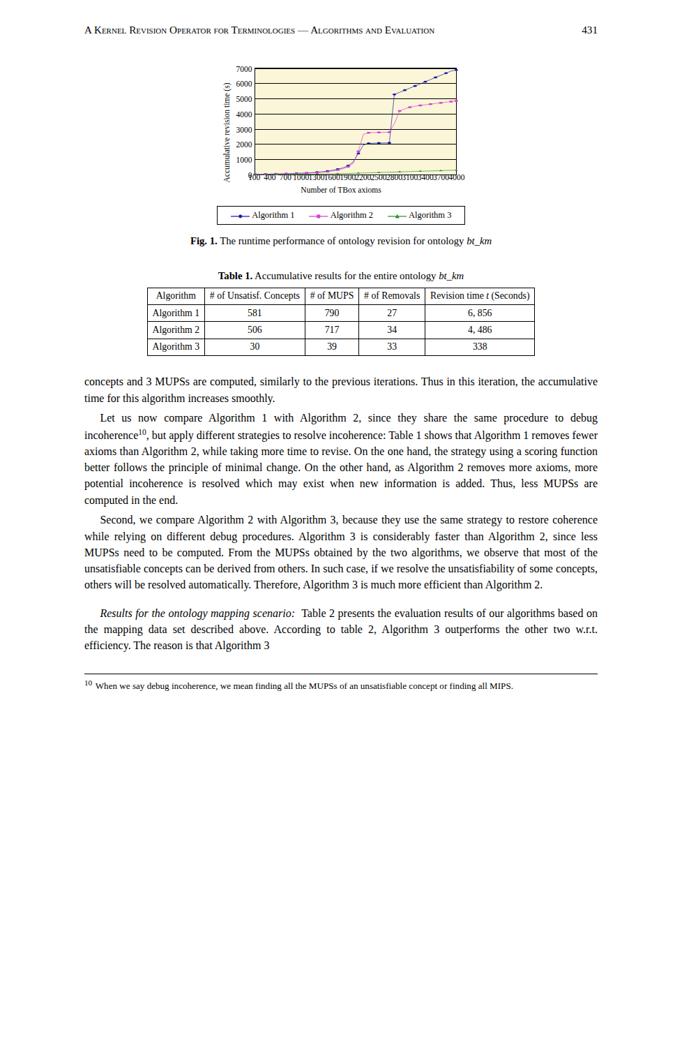A Kernel Revision Operator for Terminologies — Algorithms and Evaluation 431
Accumulative revision time (s)
7000
6000
5000
4000
3000
2000
1000
0
100 400 700 1000 1300 1600 1900 2200 2500 2800 3100 3400 3700 4000
Number of TBox axioms
Algorithm 1 Algorithm 2 Algorithm 3
Fig. 1. The runtime performance of ontology revision for ontology bt_km
Table 1. Accumulative results for the entire ontology bt_km
| Algorithm | # of Unsatisf. Concepts | # of MUPS | # of Removals | Revision time t (Seconds) |
| --- | --- | --- | --- | --- |
| Algorithm 1 | 581 | 790 | 27 | 6, 856 |
| Algorithm 2 | 506 | 717 | 34 | 4, 486 |
| Algorithm 3 | 30 | 39 | 33 | 338 |
concepts and 3 MUPSs are computed, similarly to the previous iterations. Thus in this iteration, the accumulative time for this algorithm increases smoothly.
Let us now compare Algorithm 1 with Algorithm 2, since they share the same procedure to debug incoherence10, but apply different strategies to resolve incoherence: Table 1 shows that Algorithm 1 removes fewer axioms than Algorithm 2, while taking more time to revise. On the one hand, the strategy using a scoring function better follows the principle of minimal change. On the other hand, as Algorithm 2 removes more axioms, more potential incoherence is resolved which may exist when new information is added. Thus, less MUPSs are computed in the end.
Second, we compare Algorithm 2 with Algorithm 3, because they use the same strategy to restore coherence while relying on different debug procedures. Algorithm 3 is considerably faster than Algorithm 2, since less MUPSs need to be computed. From the MUPSs obtained by the two algorithms, we observe that most of the unsatisfiable concepts can be derived from others. In such case, if we resolve the unsatisfiability of some concepts, others will be resolved automatically. Therefore, Algorithm 3 is much more efficient than Algorithm 2.
Results for the ontology mapping scenario: Table 2 presents the evaluation results of our algorithms based on the mapping data set described above. According to table 2, Algorithm 3 outperforms the other two w.r.t. efficiency. The reason is that Algorithm 3
10 When we say debug incoherence, we mean finding all the MUPSs of an unsatisfiable concept or finding all MIPS.